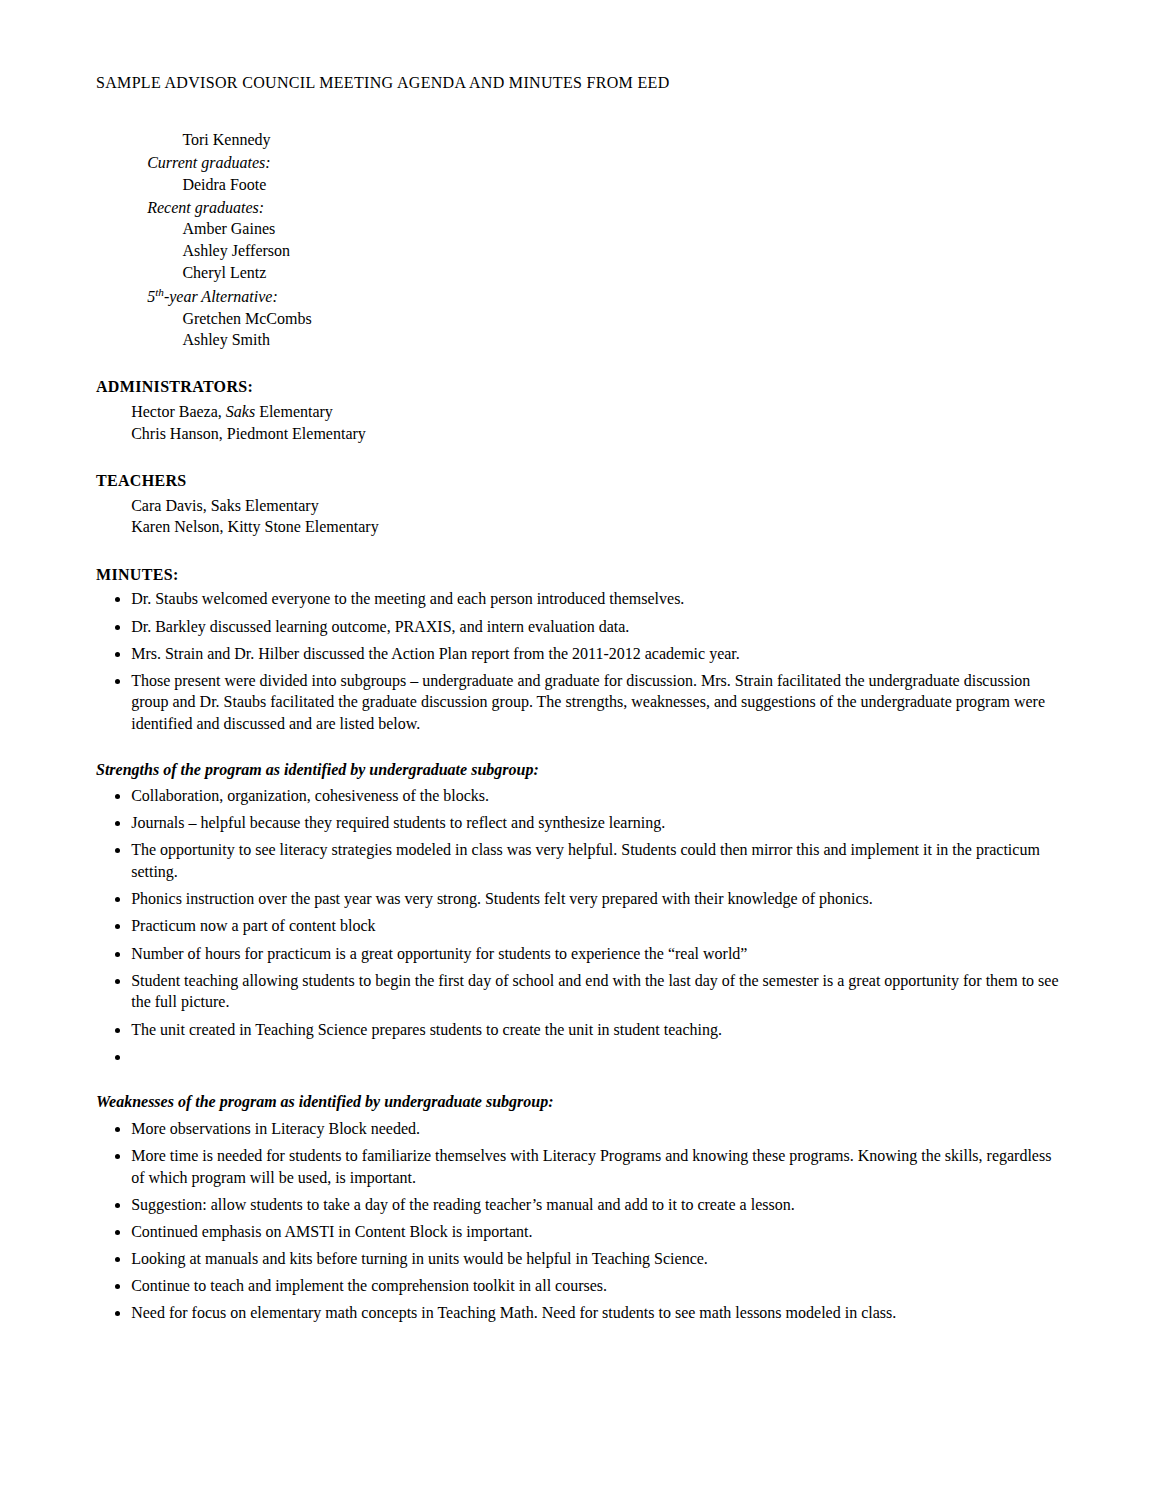SAMPLE ADVISOR COUNCIL MEETING AGENDA AND MINUTES FROM EED
Tori Kennedy
Current graduates:
Deidra Foote
Recent graduates:
Amber Gaines
Ashley Jefferson
Cheryl Lentz
5th-year Alternative:
Gretchen McCombs
Ashley Smith
ADMINISTRATORS:
Hector Baeza, Saks Elementary
Chris Hanson, Piedmont Elementary
TEACHERS
Cara Davis, Saks Elementary
Karen Nelson, Kitty Stone Elementary
MINUTES:
Dr. Staubs welcomed everyone to the meeting and each person introduced themselves.
Dr. Barkley discussed learning outcome, PRAXIS, and intern evaluation data.
Mrs. Strain and Dr. Hilber discussed the Action Plan report from the 2011-2012 academic year.
Those present were divided into subgroups – undergraduate and graduate for discussion. Mrs. Strain facilitated the undergraduate discussion group and Dr. Staubs facilitated the graduate discussion group. The strengths, weaknesses, and suggestions of the undergraduate program were identified and discussed and are listed below.
Strengths of the program as identified by undergraduate subgroup:
Collaboration, organization, cohesiveness of the blocks.
Journals – helpful because they required students to reflect and synthesize learning.
The opportunity to see literacy strategies modeled in class was very helpful. Students could then mirror this and implement it in the practicum setting.
Phonics instruction over the past year was very strong. Students felt very prepared with their knowledge of phonics.
Practicum now a part of content block
Number of hours for practicum is a great opportunity for students to experience the “real world”
Student teaching allowing students to begin the first day of school and end with the last day of the semester is a great opportunity for them to see the full picture.
The unit created in Teaching Science prepares students to create the unit in student teaching.
Weaknesses of the program as identified by undergraduate subgroup:
More observations in Literacy Block needed.
More time is needed for students to familiarize themselves with Literacy Programs and knowing these programs. Knowing the skills, regardless of which program will be used, is important.
Suggestion: allow students to take a day of the reading teacher’s manual and add to it to create a lesson.
Continued emphasis on AMSTI in Content Block is important.
Looking at manuals and kits before turning in units would be helpful in Teaching Science.
Continue to teach and implement the comprehension toolkit in all courses.
Need for focus on elementary math concepts in Teaching Math. Need for students to see math lessons modeled in class.